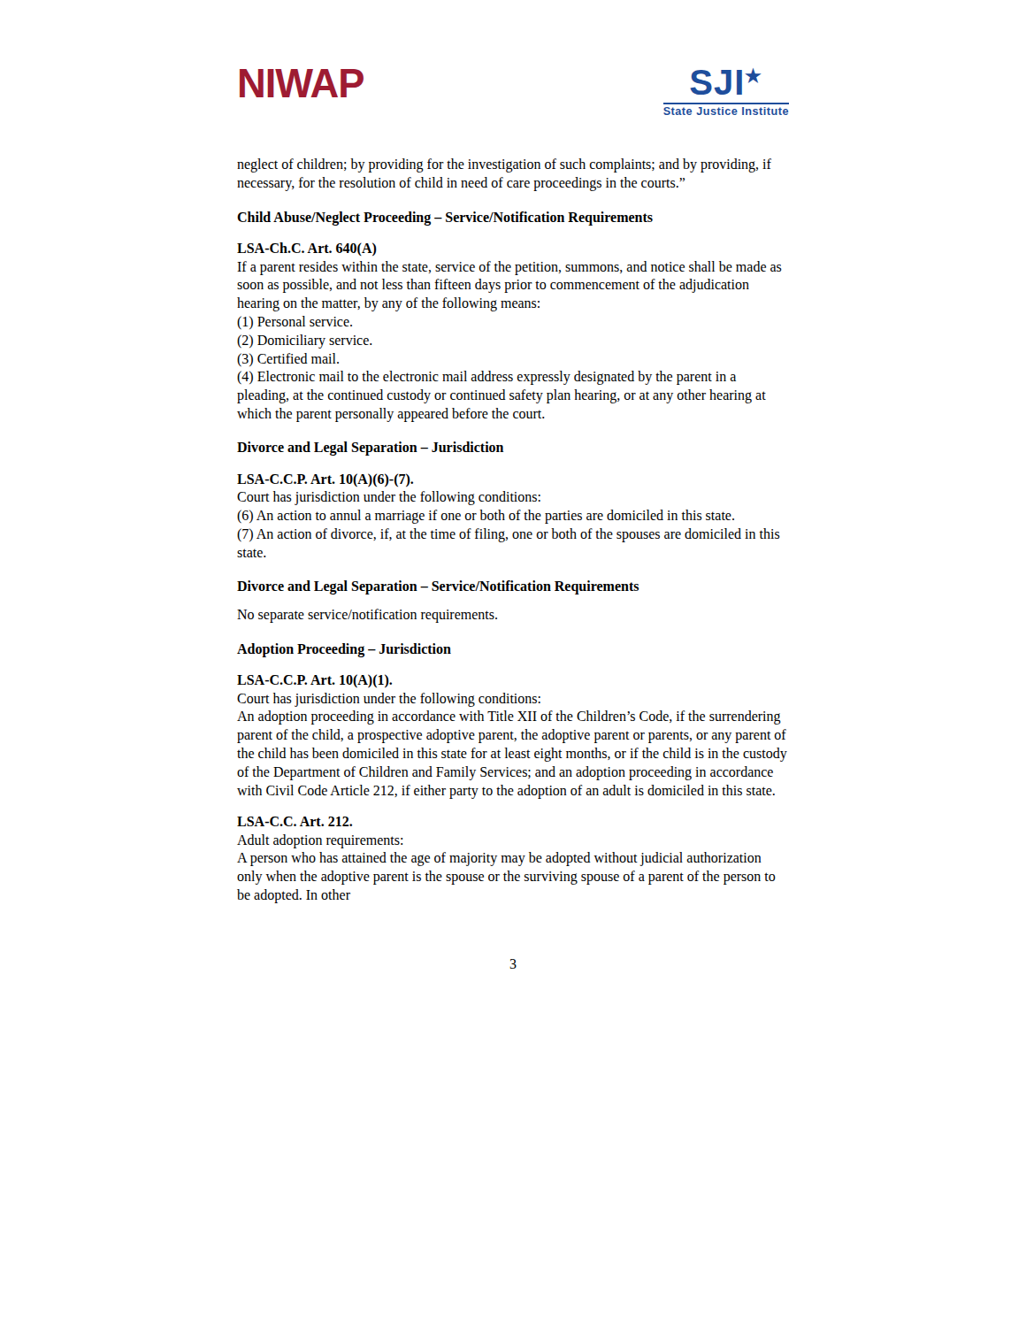NIWAP
SJI★
State Justice Institute
neglect of children; by providing for the investigation of such complaints; and by providing, if necessary, for the resolution of child in need of care proceedings in the courts.”
Child Abuse/Neglect Proceeding – Service/Notification Requirements
LSA-Ch.C. Art. 640(A)
If a parent resides within the state, service of the petition, summons, and notice shall be made as soon as possible, and not less than fifteen days prior to commencement of the adjudication hearing on the matter, by any of the following means:
(1) Personal service.
(2) Domiciliary service.
(3) Certified mail.
(4) Electronic mail to the electronic mail address expressly designated by the parent in a pleading, at the continued custody or continued safety plan hearing, or at any other hearing at which the parent personally appeared before the court.
Divorce and Legal Separation – Jurisdiction
LSA-C.C.P. Art. 10(A)(6)-(7).
Court has jurisdiction under the following conditions:
(6) An action to annul a marriage if one or both of the parties are domiciled in this state.
(7) An action of divorce, if, at the time of filing, one or both of the spouses are domiciled in this state.
Divorce and Legal Separation – Service/Notification Requirements
No separate service/notification requirements.
Adoption Proceeding – Jurisdiction
LSA-C.C.P. Art. 10(A)(1).
Court has jurisdiction under the following conditions:
An adoption proceeding in accordance with Title XII of the Children’s Code, if the surrendering parent of the child, a prospective adoptive parent, the adoptive parent or parents, or any parent of the child has been domiciled in this state for at least eight months, or if the child is in the custody of the Department of Children and Family Services; and an adoption proceeding in accordance with Civil Code Article 212, if either party to the adoption of an adult is domiciled in this state.
LSA-C.C. Art. 212.
Adult adoption requirements:
A person who has attained the age of majority may be adopted without judicial authorization only when the adoptive parent is the spouse or the surviving spouse of a parent of the person to be adopted. In other
3